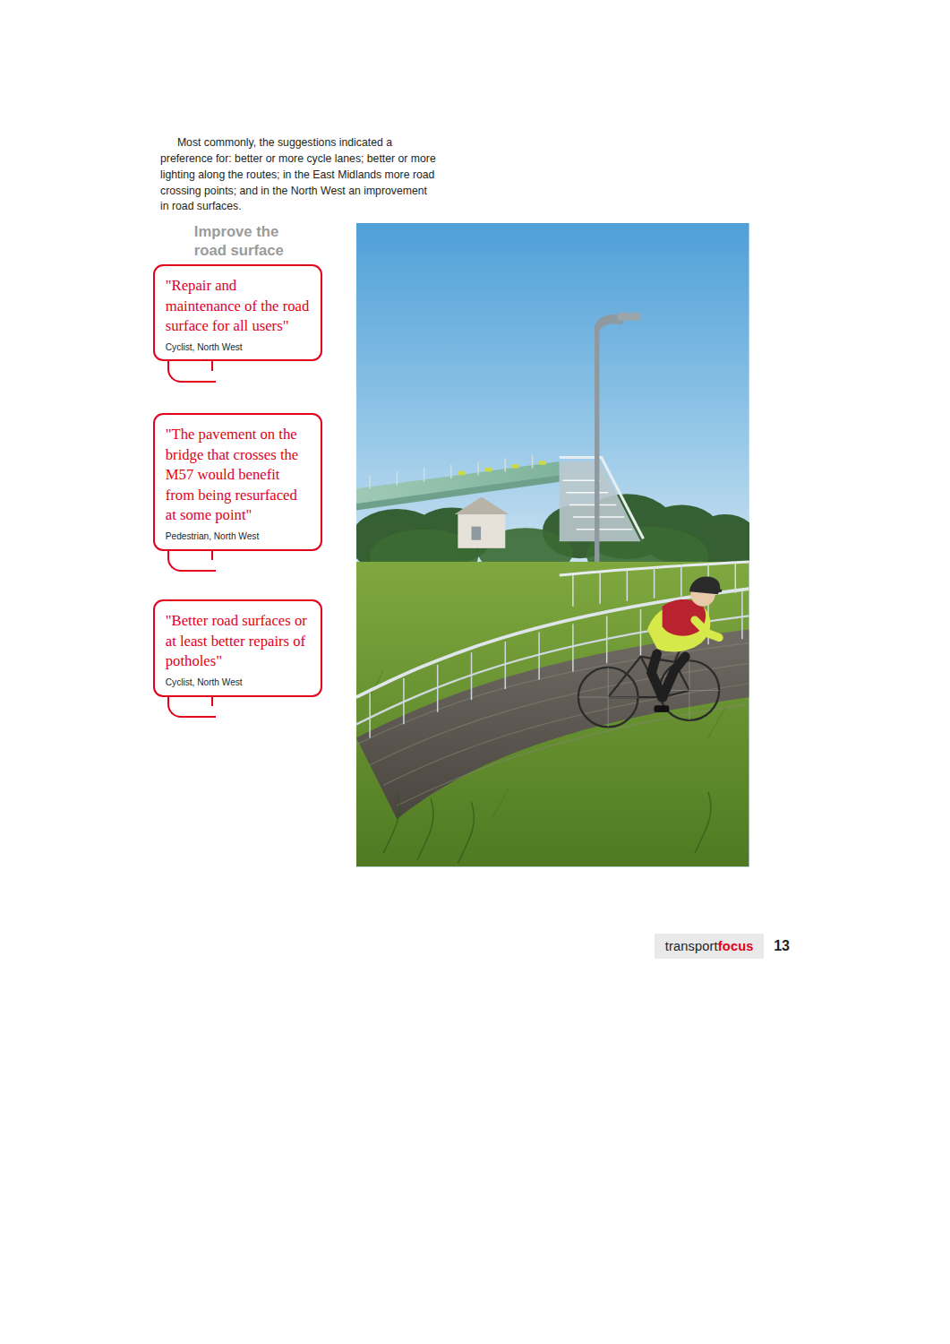Most commonly, the suggestions indicated a preference for: better or more cycle lanes; better or more lighting along the routes; in the East Midlands more road crossing points; and in the North West an improvement in road surfaces.
Improve the
road surface
"Repair and maintenance of the road surface for all users"
Cyclist, North West
"The pavement on the bridge that crosses the M57 would benefit from being resurfaced at some point"
Pedestrian, North West
"Better road surfaces or at least better repairs of potholes"
Cyclist, North West
transport focus
13